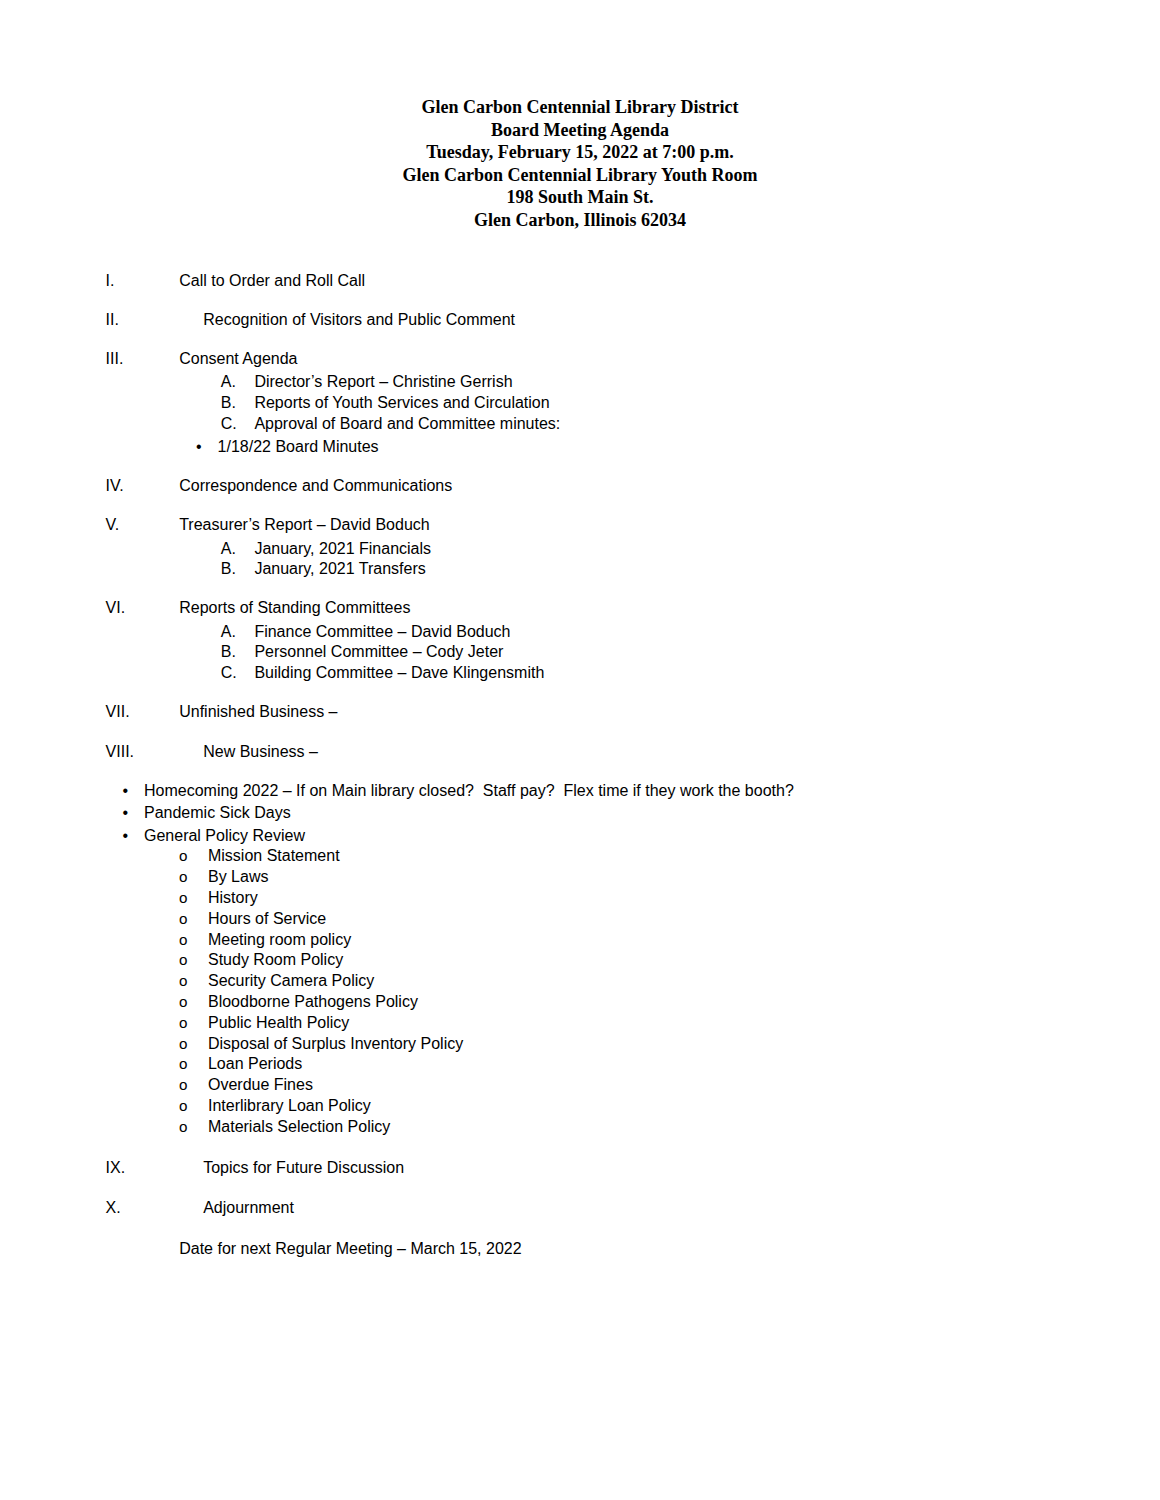Glen Carbon Centennial Library District
Board Meeting Agenda
Tuesday, February 15, 2022 at 7:00 p.m.
Glen Carbon Centennial Library Youth Room
198 South Main St.
Glen Carbon, Illinois 62034
I. Call to Order and Roll Call
II. Recognition of Visitors and Public Comment
III. Consent Agenda
A. Director’s Report – Christine Gerrish
B. Reports of Youth Services and Circulation
C. Approval of Board and Committee minutes:
1/18/22 Board Minutes
IV. Correspondence and Communications
V. Treasurer’s Report – David Boduch
A. January, 2021 Financials
B. January, 2021 Transfers
VI. Reports of Standing Committees
A. Finance Committee – David Boduch
B. Personnel Committee – Cody Jeter
C. Building Committee – Dave Klingensmith
VII. Unfinished Business –
VIII. New Business –
Homecoming 2022 – If on Main library closed? Staff pay? Flex time if they work the booth?
Pandemic Sick Days
General Policy Review
Mission Statement
By Laws
History
Hours of Service
Meeting room policy
Study Room Policy
Security Camera Policy
Bloodborne Pathogens Policy
Public Health Policy
Disposal of Surplus Inventory Policy
Loan Periods
Overdue Fines
Interlibrary Loan Policy
Materials Selection Policy
IX. Topics for Future Discussion
X. Adjournment
Date for next Regular Meeting – March 15, 2022